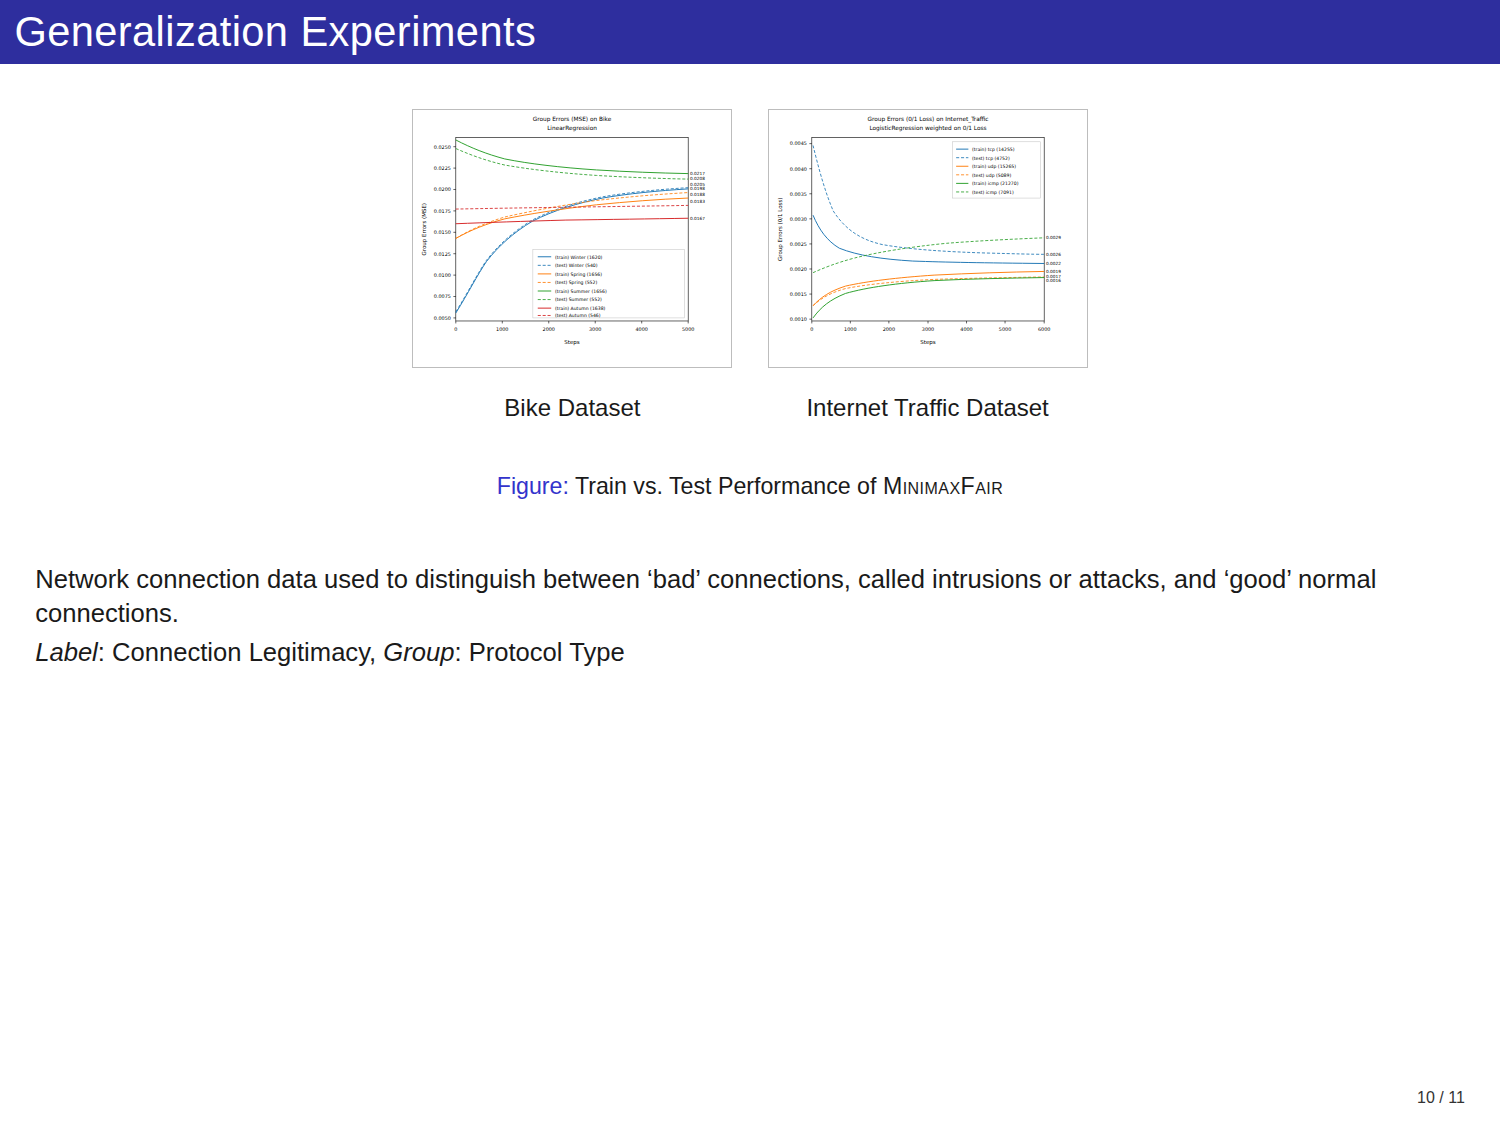Generalization Experiments
Group Errors (MSE) on Bike — LinearRegression Group Errors (MSE) on Bike LinearRegression Group Errors (MSE) Steps 0.0250 0.0225 0.0200 0.0175 0.0150 0.0125 0.0100 0.0075 0.0050 0 1000 2000 3000 4000 5000 0.0217 0.0208 0.0205 0.0198 0.0188 0.0183 0.0167 (train) Winter (1620) (test) Winter (540) (train) Spring (1656) (test) Spring (552) (train) Summer (1656) (test) Summer (552) (train) Autumn (1638) (test) Autumn (546)
Bike Dataset
Group Errors (0/1 Loss) on Internet_Traffic — LogisticRegression weighted on 0/1 Loss Group Errors (0/1 Loss) on Internet_Traffic LogisticRegression weighted on 0/1 Loss Group Errors (0/1 Loss) Steps 0.0045 0.0040 0.0035 0.0030 0.0025 0.0020 0.0015 0.0010 0 1000 2000 3000 4000 5000 6000 0.0029 0.0026 0.0022 0.0019 0.0017 0.0016 (train) tcp (14255) (test) tcp (4752) (train) udp (15265) (test) udp (5089) (train) icmp (21270) (test) icmp (7091)
Internet Traffic Dataset
Figure: Train vs. Test Performance of MinimaxFair
Network connection data used to distinguish between ‘bad’ connections, called intrusions or attacks, and ‘good’ normal connections.
Label: Connection Legitimacy, Group: Protocol Type
10 / 11